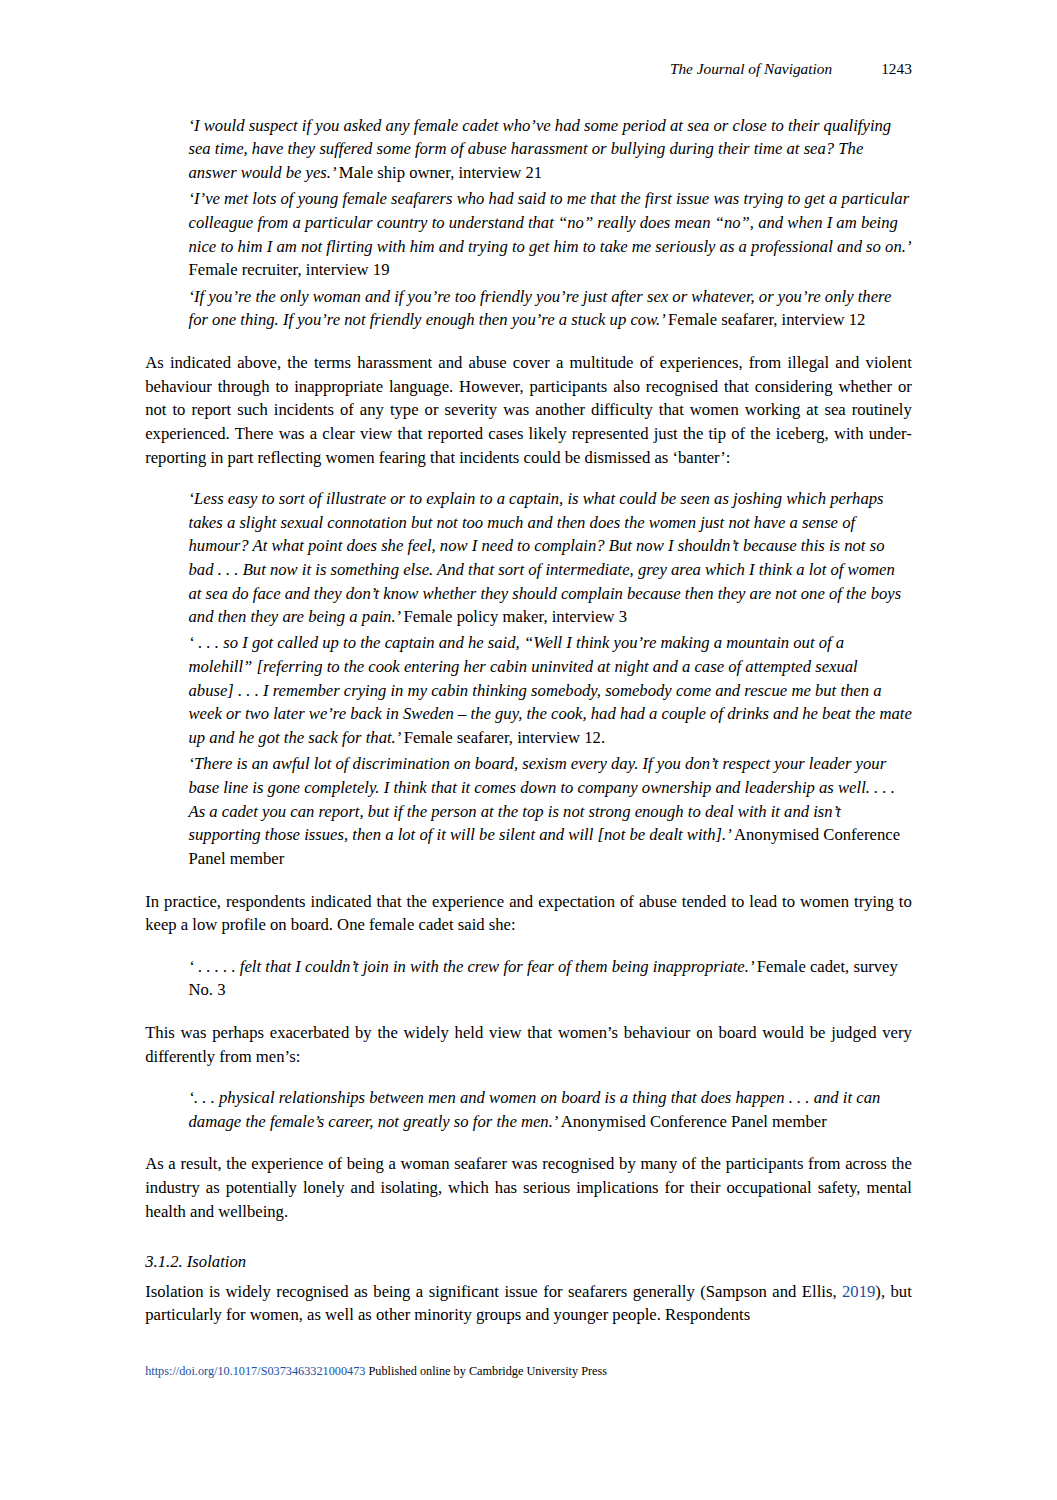The Journal of Navigation 1243
‘I would suspect if you asked any female cadet who’ve had some period at sea or close to their qualifying sea time, have they suffered some form of abuse harassment or bullying during their time at sea? The answer would be yes.’ Male ship owner, interview 21
‘I’ve met lots of young female seafarers who had said to me that the first issue was trying to get a particular colleague from a particular country to understand that “no” really does mean “no”, and when I am being nice to him I am not flirting with him and trying to get him to take me seriously as a professional and so on.’ Female recruiter, interview 19
‘If you’re the only woman and if you’re too friendly you’re just after sex or whatever, or you’re only there for one thing. If you’re not friendly enough then you’re a stuck up cow.’ Female seafarer, interview 12
As indicated above, the terms harassment and abuse cover a multitude of experiences, from illegal and violent behaviour through to inappropriate language. However, participants also recognised that considering whether or not to report such incidents of any type or severity was another difficulty that women working at sea routinely experienced. There was a clear view that reported cases likely represented just the tip of the iceberg, with under-reporting in part reflecting women fearing that incidents could be dismissed as ‘banter’:
‘Less easy to sort of illustrate or to explain to a captain, is what could be seen as joshing which perhaps takes a slight sexual connotation but not too much and then does the women just not have a sense of humour? At what point does she feel, now I need to complain? But now I shouldn’t because this is not so bad . . . But now it is something else. And that sort of intermediate, grey area which I think a lot of women at sea do face and they don’t know whether they should complain because then they are not one of the boys and then they are being a pain.’ Female policy maker, interview 3
‘ . . . so I got called up to the captain and he said, “Well I think you’re making a mountain out of a molehill” [referring to the cook entering her cabin uninvited at night and a case of attempted sexual abuse] . . . I remember crying in my cabin thinking somebody, somebody come and rescue me but then a week or two later we’re back in Sweden – the guy, the cook, had had a couple of drinks and he beat the mate up and he got the sack for that.’ Female seafarer, interview 12.
‘There is an awful lot of discrimination on board, sexism every day. If you don’t respect your leader your base line is gone completely. I think that it comes down to company ownership and leadership as well. . . . As a cadet you can report, but if the person at the top is not strong enough to deal with it and isn’t supporting those issues, then a lot of it will be silent and will [not be dealt with].’ Anonymised Conference Panel member
In practice, respondents indicated that the experience and expectation of abuse tended to lead to women trying to keep a low profile on board. One female cadet said she:
‘ . . . . . felt that I couldn’t join in with the crew for fear of them being inappropriate.’ Female cadet, survey No. 3
This was perhaps exacerbated by the widely held view that women’s behaviour on board would be judged very differently from men’s:
‘. . . physical relationships between men and women on board is a thing that does happen . . . and it can damage the female’s career, not greatly so for the men.’ Anonymised Conference Panel member
As a result, the experience of being a woman seafarer was recognised by many of the participants from across the industry as potentially lonely and isolating, which has serious implications for their occupational safety, mental health and wellbeing.
3.1.2. Isolation
Isolation is widely recognised as being a significant issue for seafarers generally (Sampson and Ellis, 2019), but particularly for women, as well as other minority groups and younger people. Respondents
https://doi.org/10.1017/S0373463321000473 Published online by Cambridge University Press